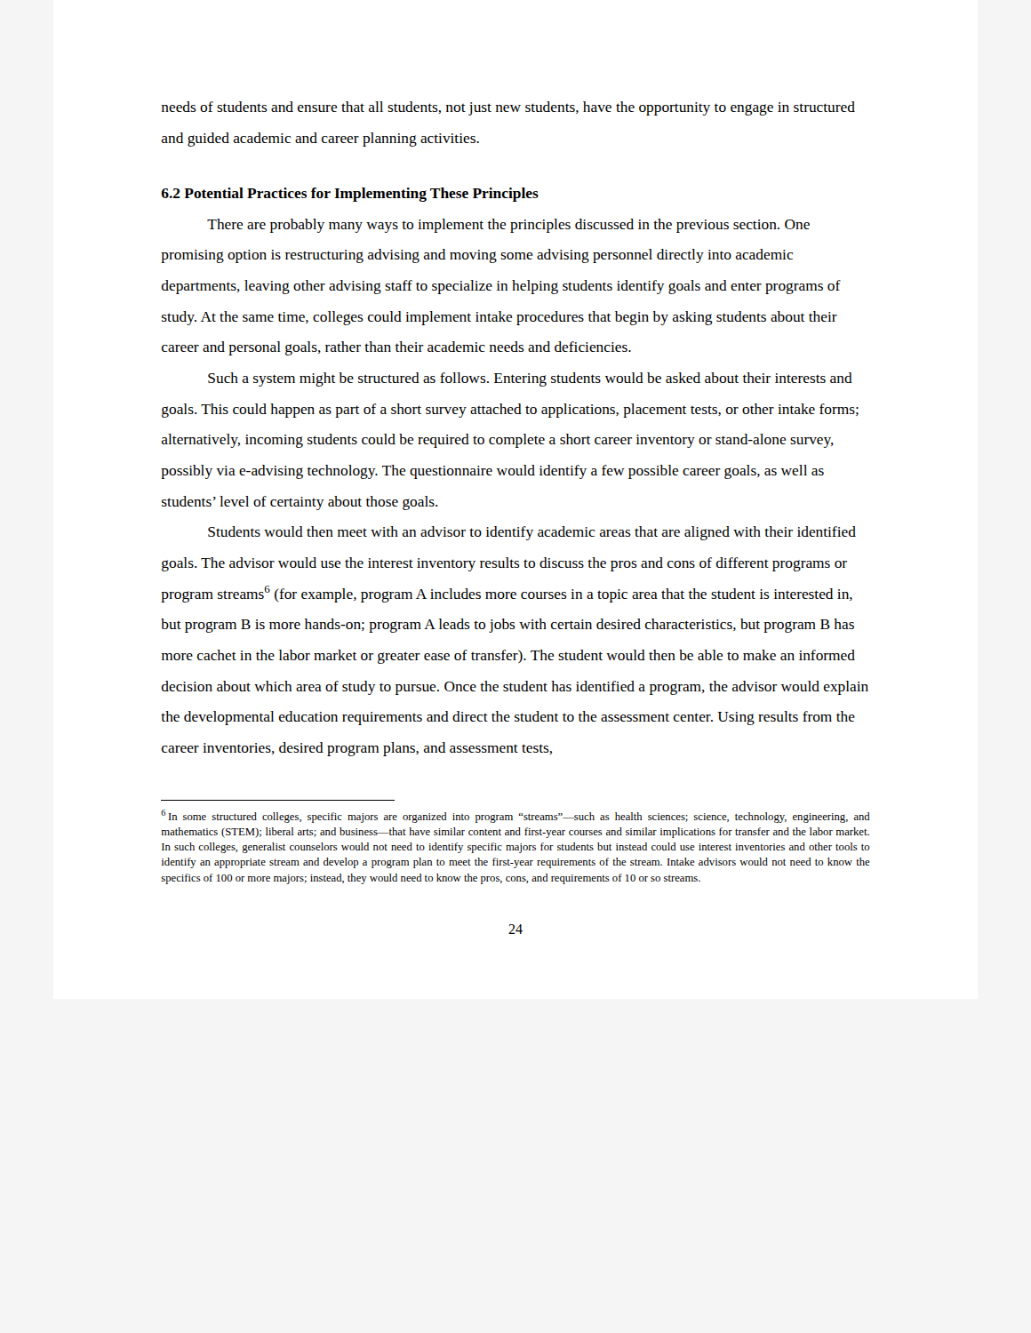needs of students and ensure that all students, not just new students, have the opportunity to engage in structured and guided academic and career planning activities.
6.2 Potential Practices for Implementing These Principles
There are probably many ways to implement the principles discussed in the previous section. One promising option is restructuring advising and moving some advising personnel directly into academic departments, leaving other advising staff to specialize in helping students identify goals and enter programs of study. At the same time, colleges could implement intake procedures that begin by asking students about their career and personal goals, rather than their academic needs and deficiencies.
Such a system might be structured as follows. Entering students would be asked about their interests and goals. This could happen as part of a short survey attached to applications, placement tests, or other intake forms; alternatively, incoming students could be required to complete a short career inventory or stand-alone survey, possibly via e-advising technology. The questionnaire would identify a few possible career goals, as well as students’ level of certainty about those goals.
Students would then meet with an advisor to identify academic areas that are aligned with their identified goals. The advisor would use the interest inventory results to discuss the pros and cons of different programs or program streams6 (for example, program A includes more courses in a topic area that the student is interested in, but program B is more hands-on; program A leads to jobs with certain desired characteristics, but program B has more cachet in the labor market or greater ease of transfer). The student would then be able to make an informed decision about which area of study to pursue. Once the student has identified a program, the advisor would explain the developmental education requirements and direct the student to the assessment center. Using results from the career inventories, desired program plans, and assessment tests,
6 In some structured colleges, specific majors are organized into program “streams”—such as health sciences; science, technology, engineering, and mathematics (STEM); liberal arts; and business—that have similar content and first-year courses and similar implications for transfer and the labor market. In such colleges, generalist counselors would not need to identify specific majors for students but instead could use interest inventories and other tools to identify an appropriate stream and develop a program plan to meet the first-year requirements of the stream. Intake advisors would not need to know the specifics of 100 or more majors; instead, they would need to know the pros, cons, and requirements of 10 or so streams.
24